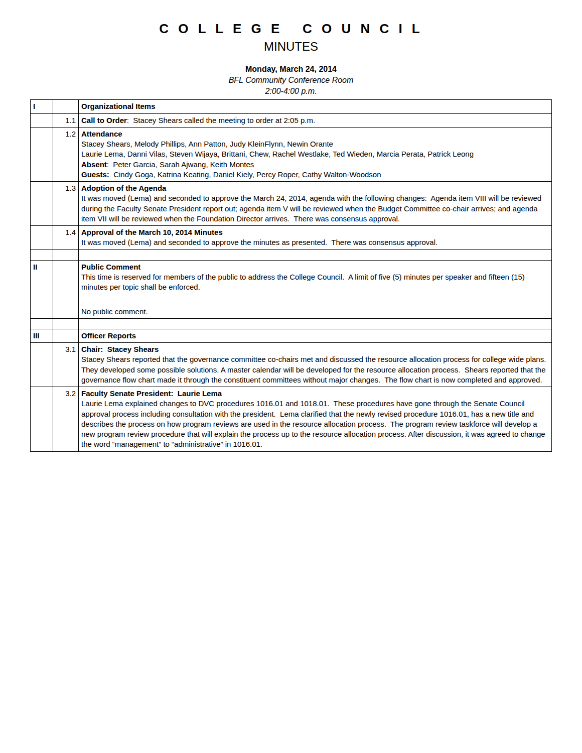C O L L E G E C O U N C I L
MINUTES
Monday, March 24, 2014
BFL Community Conference Room
2:00-4:00 p.m.
| I | | Organizational Items |
| | 1.1 | Call to Order : Stacey Shears called the meeting to order at 2:05 p.m. |
| | 1.2 | Attendance Stacey Shears, Melody Phillips, Ann Patton, Judy KleinFlynn, Newin Orante Laurie Lema, Danni Vilas, Steven Wijaya, Brittani, Chew, Rachel Westlake, Ted Wieden, Marcia Perata, Patrick Leong Absent : Peter Garcia, Sarah Ajwang, Keith Montes Guests: Cindy Goga, Katrina Keating, Daniel Kiely, Percy Roper, Cathy Walton-Woodson |
| | 1.3 | Adoption of the Agenda It was moved (Lema) and seconded to approve the March 24, 2014, agenda with the following changes: Agenda item VIII will be reviewed during the Faculty Senate President report out; agenda item V will be reviewed when the Budget Committee co-chair arrives; and agenda item VII will be reviewed when the Foundation Director arrives. There was consensus approval. |
| | 1.4 | Approval of the March 10, 2014 Minutes It was moved (Lema) and seconded to approve the minutes as presented. There was consensus approval. |
| II | | Public Comment This time is reserved for members of the public to address the College Council. A limit of five (5) minutes per speaker and fifteen (15) minutes per topic shall be enforced. No public comment. |
| III | | Officer Reports |
| | 3.1 | Chair: Stacey Shears Stacey Shears reported that the governance committee co-chairs met and discussed the resource allocation process for college wide plans. They developed some possible solutions. A master calendar will be developed for the resource allocation process. Shears reported that the governance flow chart made it through the constituent committees without major changes. The flow chart is now completed and approved. |
| | 3.2 | Faculty Senate President: Laurie Lema Laurie Lema explained changes to DVC procedures 1016.01 and 1018.01. These procedures have gone through the Senate Council approval process including consultation with the president. Lema clarified that the newly revised procedure 1016.01, has a new title and describes the process on how program reviews are used in the resource allocation process. The program review taskforce will develop a new program review procedure that will explain the process up to the resource allocation process. After discussion, it was agreed to change the word “management” to “administrative” in 1016.01. |